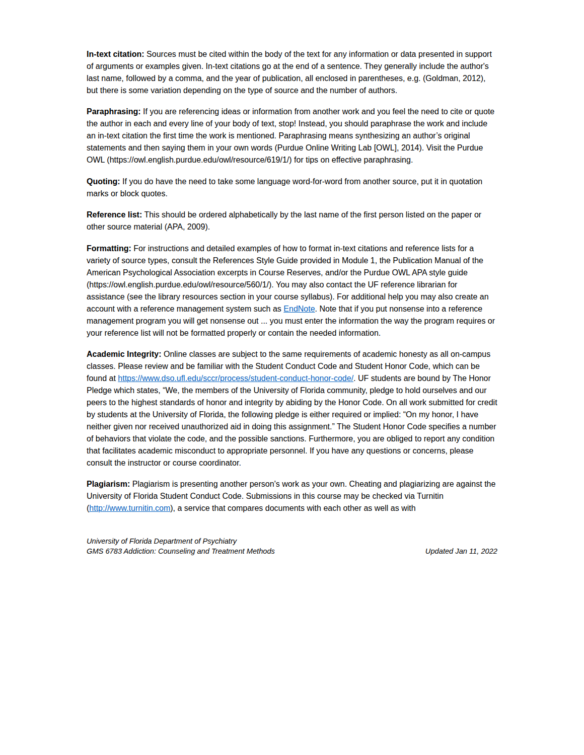In-text citation: Sources must be cited within the body of the text for any information or data presented in support of arguments or examples given. In-text citations go at the end of a sentence. They generally include the author's last name, followed by a comma, and the year of publication, all enclosed in parentheses, e.g. (Goldman, 2012), but there is some variation depending on the type of source and the number of authors.
Paraphrasing: If you are referencing ideas or information from another work and you feel the need to cite or quote the author in each and every line of your body of text, stop! Instead, you should paraphrase the work and include an in-text citation the first time the work is mentioned. Paraphrasing means synthesizing an author’s original statements and then saying them in your own words (Purdue Online Writing Lab [OWL], 2014). Visit the Purdue OWL (https://owl.english.purdue.edu/owl/resource/619/1/) for tips on effective paraphrasing.
Quoting: If you do have the need to take some language word-for-word from another source, put it in quotation marks or block quotes.
Reference list: This should be ordered alphabetically by the last name of the first person listed on the paper or other source material (APA, 2009).
Formatting: For instructions and detailed examples of how to format in-text citations and reference lists for a variety of source types, consult the References Style Guide provided in Module 1, the Publication Manual of the American Psychological Association excerpts in Course Reserves, and/or the Purdue OWL APA style guide (https://owl.english.purdue.edu/owl/resource/560/1/). You may also contact the UF reference librarian for assistance (see the library resources section in your course syllabus). For additional help you may also create an account with a reference management system such as EndNote. Note that if you put nonsense into a reference management program you will get nonsense out ... you must enter the information the way the program requires or your reference list will not be formatted properly or contain the needed information.
Academic Integrity: Online classes are subject to the same requirements of academic honesty as all on-campus classes. Please review and be familiar with the Student Conduct Code and Student Honor Code, which can be found at https://www.dso.ufl.edu/sccr/process/student-conduct-honor-code/. UF students are bound by The Honor Pledge which states, “We, the members of the University of Florida community, pledge to hold ourselves and our peers to the highest standards of honor and integrity by abiding by the Honor Code. On all work submitted for credit by students at the University of Florida, the following pledge is either required or implied: “On my honor, I have neither given nor received unauthorized aid in doing this assignment.” The Student Honor Code specifies a number of behaviors that violate the code, and the possible sanctions. Furthermore, you are obliged to report any condition that facilitates academic misconduct to appropriate personnel. If you have any questions or concerns, please consult the instructor or course coordinator.
Plagiarism: Plagiarism is presenting another person's work as your own. Cheating and plagiarizing are against the University of Florida Student Conduct Code. Submissions in this course may be checked via Turnitin (http://www.turnitin.com), a service that compares documents with each other as well as with
University of Florida Department of Psychiatry
GMS 6783 Addiction: Counseling and Treatment Methods
Updated Jan 11, 2022